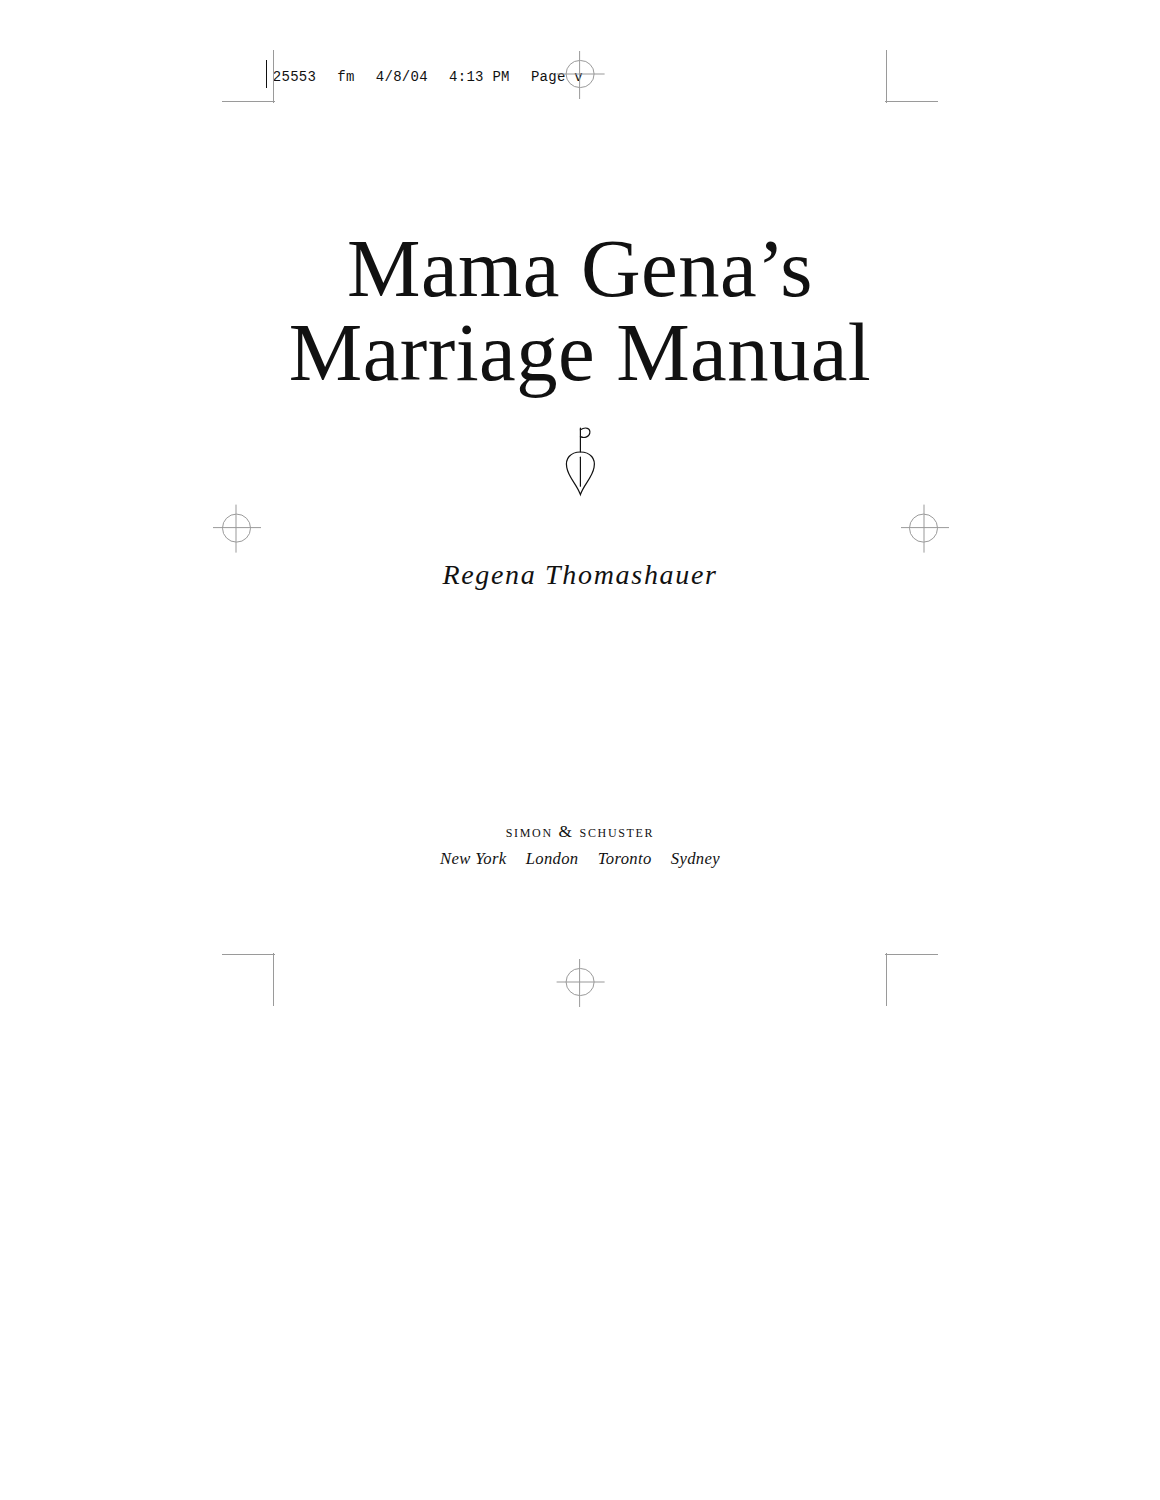25553 fm 4/8/04 4:13 PM Page v
Mama Gena’sMarriage Manual
Regena Thomashauer
Simon & Schuster
New York London Toronto Sydney